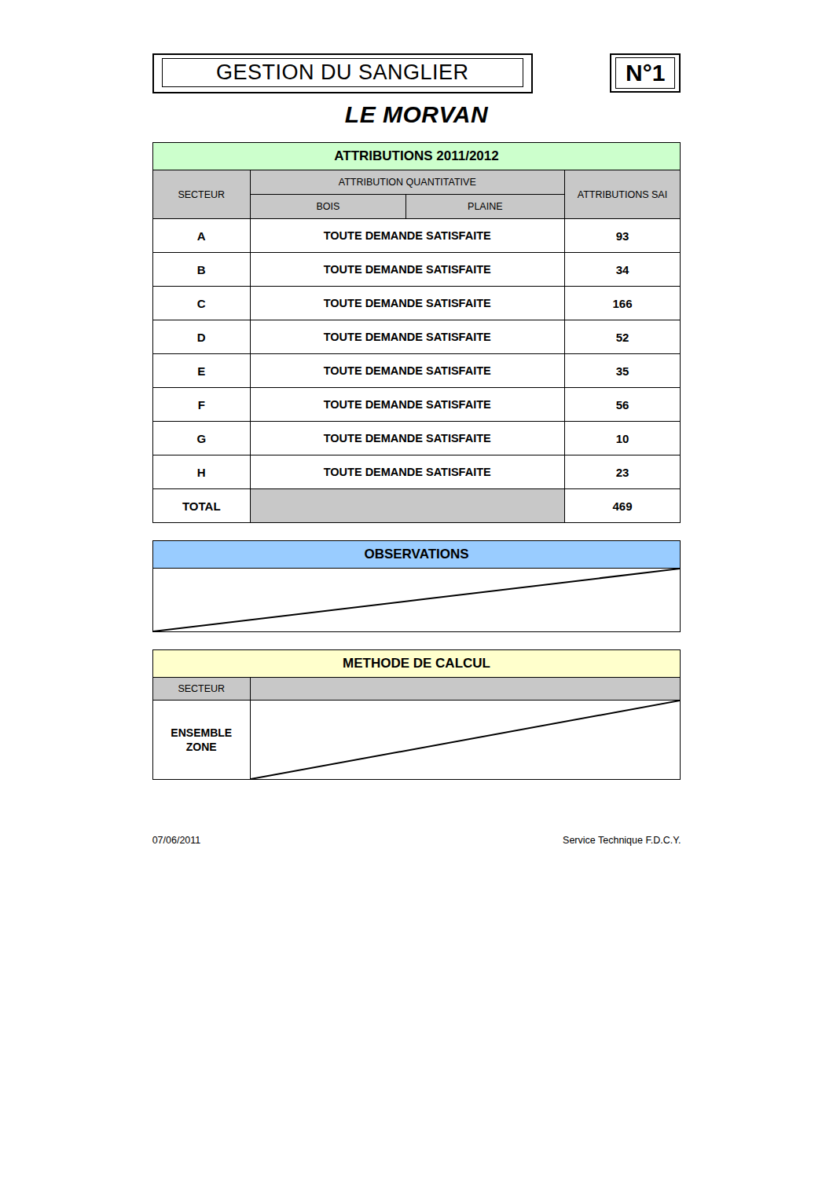GESTION DU SANGLIER
N°1
LE MORVAN
| ATTRIBUTIONS 2011/2012 |
| SECTEUR | ATTRIBUTION QUANTITATIVE | ATTRIBUTIONS SAI |
| BOIS | PLAINE |
| A | TOUTE DEMANDE SATISFAITE | 93 |
| B | TOUTE DEMANDE SATISFAITE | 34 |
| C | TOUTE DEMANDE SATISFAITE | 166 |
| D | TOUTE DEMANDE SATISFAITE | 52 |
| E | TOUTE DEMANDE SATISFAITE | 35 |
| F | TOUTE DEMANDE SATISFAITE | 56 |
| G | TOUTE DEMANDE SATISFAITE | 10 |
| H | TOUTE DEMANDE SATISFAITE | 23 |
| TOTAL | | 469 |
| OBSERVATIONS |
| METHODE DE CALCUL |
| SECTEUR | |
| ENSEMBLE ZONE | |
07/06/2011
Service Technique F.D.C.Y.